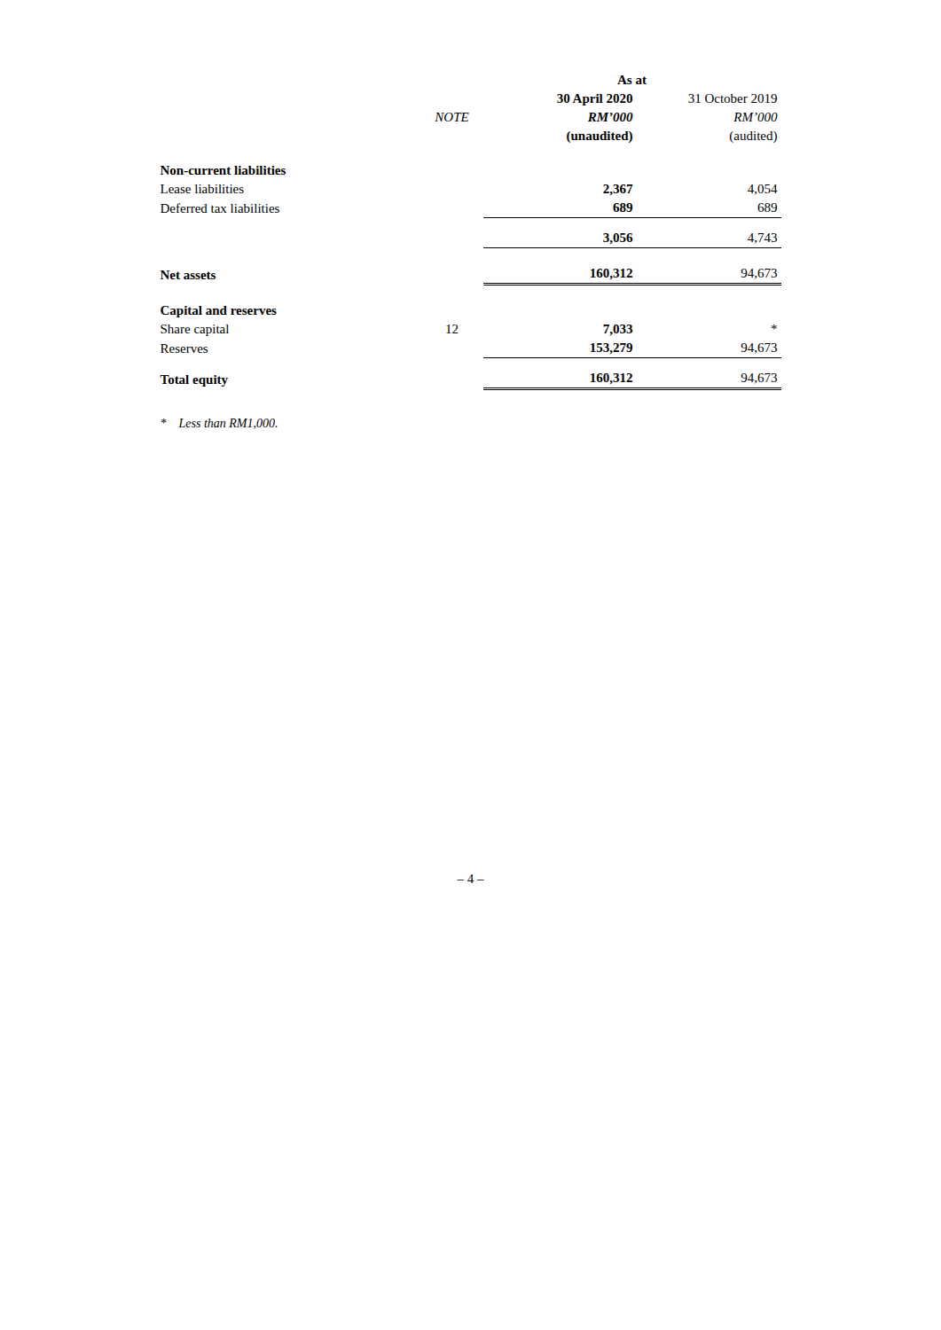| | | As at |
| | | 30 April 2020 | 31 October 2019 |
| | NOTE | RM’000 | RM’000 |
| | | (unaudited) | (audited) |
| Non-current liabilities | | | |
| Lease liabilities | | 2,367 | 4,054 |
| Deferred tax liabilities | | 689 | 689 |
| | | 3,056 | 4,743 |
| Net assets | | 160,312 | 94,673 |
| Capital and reserves | | | |
| Share capital | 12 | 7,033 | * |
| Reserves | | 153,279 | 94,673 |
| Total equity | | 160,312 | 94,673 |
* Less than RM1,000.
– 4 –